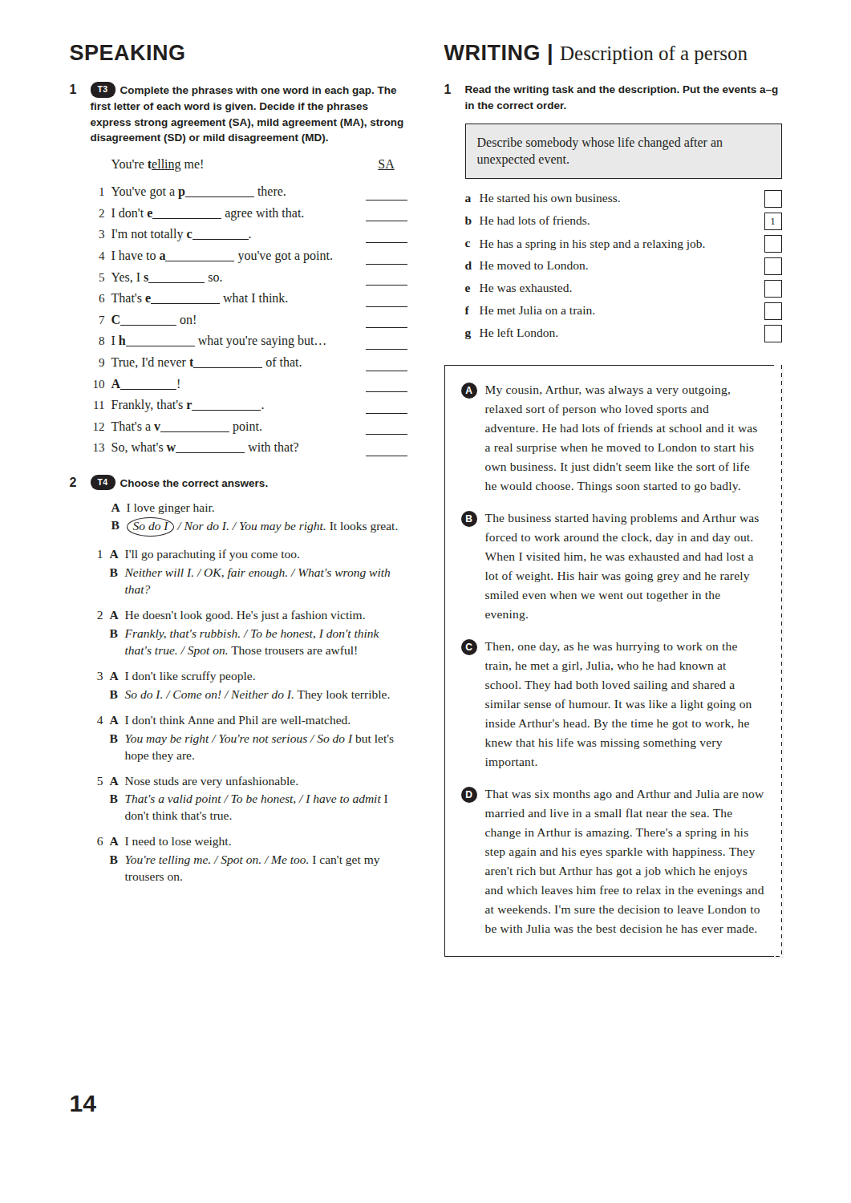Speaking
1
T3 Complete the phrases with one word in each gap. The first letter of each word is given. Decide if the phrases express strong agreement (SA), mild agreement (MA), strong disagreement (SD) or mild disagreement (MD).
You're telling me!
SA
1 You've got a p there.
2 I don't e agree with that.
3 I'm not totally c .
4 I have to a you've got a point.
5 Yes, I s so.
6 That's e what I think.
7 C on!
8 I h what you're saying but…
9 True, I'd never t of that.
10 A !
11 Frankly, that's r .
12 That's a v point.
13 So, what's w with that?
2
T4 Choose the correct answers.
AI love ginger hair.
BSo do I / Nor do I. / You may be right. It looks great.
1
AI'll go parachuting if you come too.
BNeither will I. / OK, fair enough. / What's wrong with that?
2
AHe doesn't look good. He's just a fashion victim.
BFrankly, that's rubbish. / To be honest, I don't think that's true. / Spot on. Those trousers are awful!
3
AI don't like scruffy people.
BSo do I. / Come on! / Neither do I. They look terrible.
4
AI don't think Anne and Phil are well-matched.
BYou may be right / You're not serious / So do I but let's hope they are.
5
ANose studs are very unfashionable.
BThat's a valid point / To be honest, / I have to admit I don't think that's true.
6
AI need to lose weight.
BYou're telling me. / Spot on. / Me too. I can't get my trousers on.
Writing | Description of a person
1
Read the writing task and the description. Put the events a–g in the correct order.
Describe somebody whose life changed after an unexpected event.
aHe started his own business.
bHe had lots of friends. 1
cHe has a spring in his step and a relaxing job.
dHe moved to London.
eHe was exhausted.
fHe met Julia on a train.
gHe left London.
A
My cousin, Arthur, was always a very outgoing, relaxed sort of person who loved sports and adventure. He had lots of friends at school and it was a real surprise when he moved to London to start his own business. It just didn't seem like the sort of life he would choose. Things soon started to go badly.
B
The business started having problems and Arthur was forced to work around the clock, day in and day out. When I visited him, he was exhausted and had lost a lot of weight. His hair was going grey and he rarely smiled even when we went out together in the evening.
C
Then, one day, as he was hurrying to work on the train, he met a girl, Julia, who he had known at school. They had both loved sailing and shared a similar sense of humour. It was like a light going on inside Arthur's head. By the time he got to work, he knew that his life was missing something very important.
D
That was six months ago and Arthur and Julia are now married and live in a small flat near the sea. The change in Arthur is amazing. There's a spring in his step again and his eyes sparkle with happiness. They aren't rich but Arthur has got a job which he enjoys and which leaves him free to relax in the evenings and at weekends. I'm sure the decision to leave London to be with Julia was the best decision he has ever made.
14